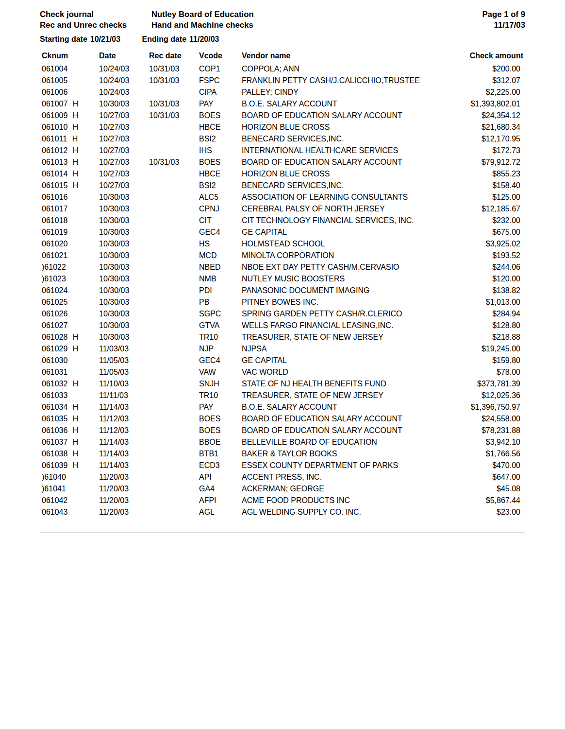Check journal
Nutley Board of Education
Page 1 of 9
Rec and Unrec checks
Hand and Machine checks
11/17/03
Starting date 10/21/03 Ending date 11/20/03
| Cknum | Date | Rec date | Vcode | Vendor name | Check amount |
| --- | --- | --- | --- | --- | --- |
| 061004 | 10/24/03 | 10/31/03 | COP1 | COPPOLA; ANN | $200.00 |
| 061005 | 10/24/03 | 10/31/03 | FSPC | FRANKLIN PETTY CASH/J.CALICCHIO,TRUSTEE | $312.07 |
| 061006 | 10/24/03 | | CIPA | PALLEY; CINDY | $2,225.00 |
| 061007 H | 10/30/03 | 10/31/03 | PAY | B.O.E. SALARY ACCOUNT | $1,393,802.01 |
| 061009 H | 10/27/03 | 10/31/03 | BOES | BOARD OF EDUCATION SALARY ACCOUNT | $24,354.12 |
| 061010 H | 10/27/03 | | HBCE | HORIZON BLUE CROSS | $21,680.34 |
| 061011 H | 10/27/03 | | BSI2 | BENECARD SERVICES,INC. | $12,170.95 |
| 061012 H | 10/27/03 | | IHS | INTERNATIONAL HEALTHCARE SERVICES | $172.73 |
| 061013 H | 10/27/03 | 10/31/03 | BOES | BOARD OF EDUCATION SALARY ACCOUNT | $79,912.72 |
| 061014 H | 10/27/03 | | HBCE | HORIZON BLUE CROSS | $855.23 |
| 061015 H | 10/27/03 | | BSI2 | BENECARD SERVICES,INC. | $158.40 |
| 061016 | 10/30/03 | | ALC5 | ASSOCIATION OF LEARNING CONSULTANTS | $125.00 |
| 061017 | 10/30/03 | | CPNJ | CEREBRAL PALSY OF NORTH JERSEY | $12,185.67 |
| 061018 | 10/30/03 | | CIT | CIT TECHNOLOGY FINANCIAL SERVICES, INC. | $232.00 |
| 061019 | 10/30/03 | | GEC4 | GE CAPITAL | $675.00 |
| 061020 | 10/30/03 | | HS | HOLMSTEAD SCHOOL | $3,925.02 |
| 061021 | 10/30/03 | | MCD | MINOLTA CORPORATION | $193.52 |
| )61022 | 10/30/03 | | NBED | NBOE EXT DAY PETTY CASH/M.CERVASIO | $244.06 |
| )61023 | 10/30/03 | | NMB | NUTLEY MUSIC BOOSTERS | $120.00 |
| 061024 | 10/30/03 | | PDI | PANASONIC DOCUMENT IMAGING | $138.82 |
| 061025 | 10/30/03 | | PB | PITNEY BOWES INC. | $1,013.00 |
| 061026 | 10/30/03 | | SGPC | SPRING GARDEN PETTY CASH/R.CLERICO | $284.94 |
| 061027 | 10/30/03 | | GTVA | WELLS FARGO FINANCIAL LEASING,INC. | $128.80 |
| 061028 H | 10/30/03 | | TR10 | TREASURER, STATE OF NEW JERSEY | $218.88 |
| 061029 H | 11/03/03 | | NJP | NJPSA | $19,245.00 |
| 061030 | 11/05/03 | | GEC4 | GE CAPITAL | $159.80 |
| 061031 | 11/05/03 | | VAW | VAC WORLD | $78.00 |
| 061032 H | 11/10/03 | | SNJH | STATE OF NJ HEALTH BENEFITS FUND | $373,781.39 |
| 061033 | 11/11/03 | | TR10 | TREASURER, STATE OF NEW JERSEY | $12,025.36 |
| 061034 H | 11/14/03 | | PAY | B.O.E. SALARY ACCOUNT | $1,396,750.97 |
| 061035 H | 11/12/03 | | BOES | BOARD OF EDUCATION SALARY ACCOUNT | $24,558.00 |
| 061036 H | 11/12/03 | | BOES | BOARD OF EDUCATION SALARY ACCOUNT | $78,231.88 |
| 061037 H | 11/14/03 | | BBOE | BELLEVILLE BOARD OF EDUCATION | $3,942.10 |
| 061038 H | 11/14/03 | | BTB1 | BAKER & TAYLOR BOOKS | $1,766.56 |
| 061039 H | 11/14/03 | | ECD3 | ESSEX COUNTY DEPARTMENT OF PARKS | $470.00 |
| )61040 | 11/20/03 | | API | ACCENT PRESS, INC. | $647.00 |
| )61041 | 11/20/03 | | GA4 | ACKERMAN; GEORGE | $45.08 |
| 061042 | 11/20/03 | | AFPI | ACME FOOD PRODUCTS INC | $5,867.44 |
| 061043 | 11/20/03 | | AGL | AGL WELDING SUPPLY CO. INC. | $23.00 |